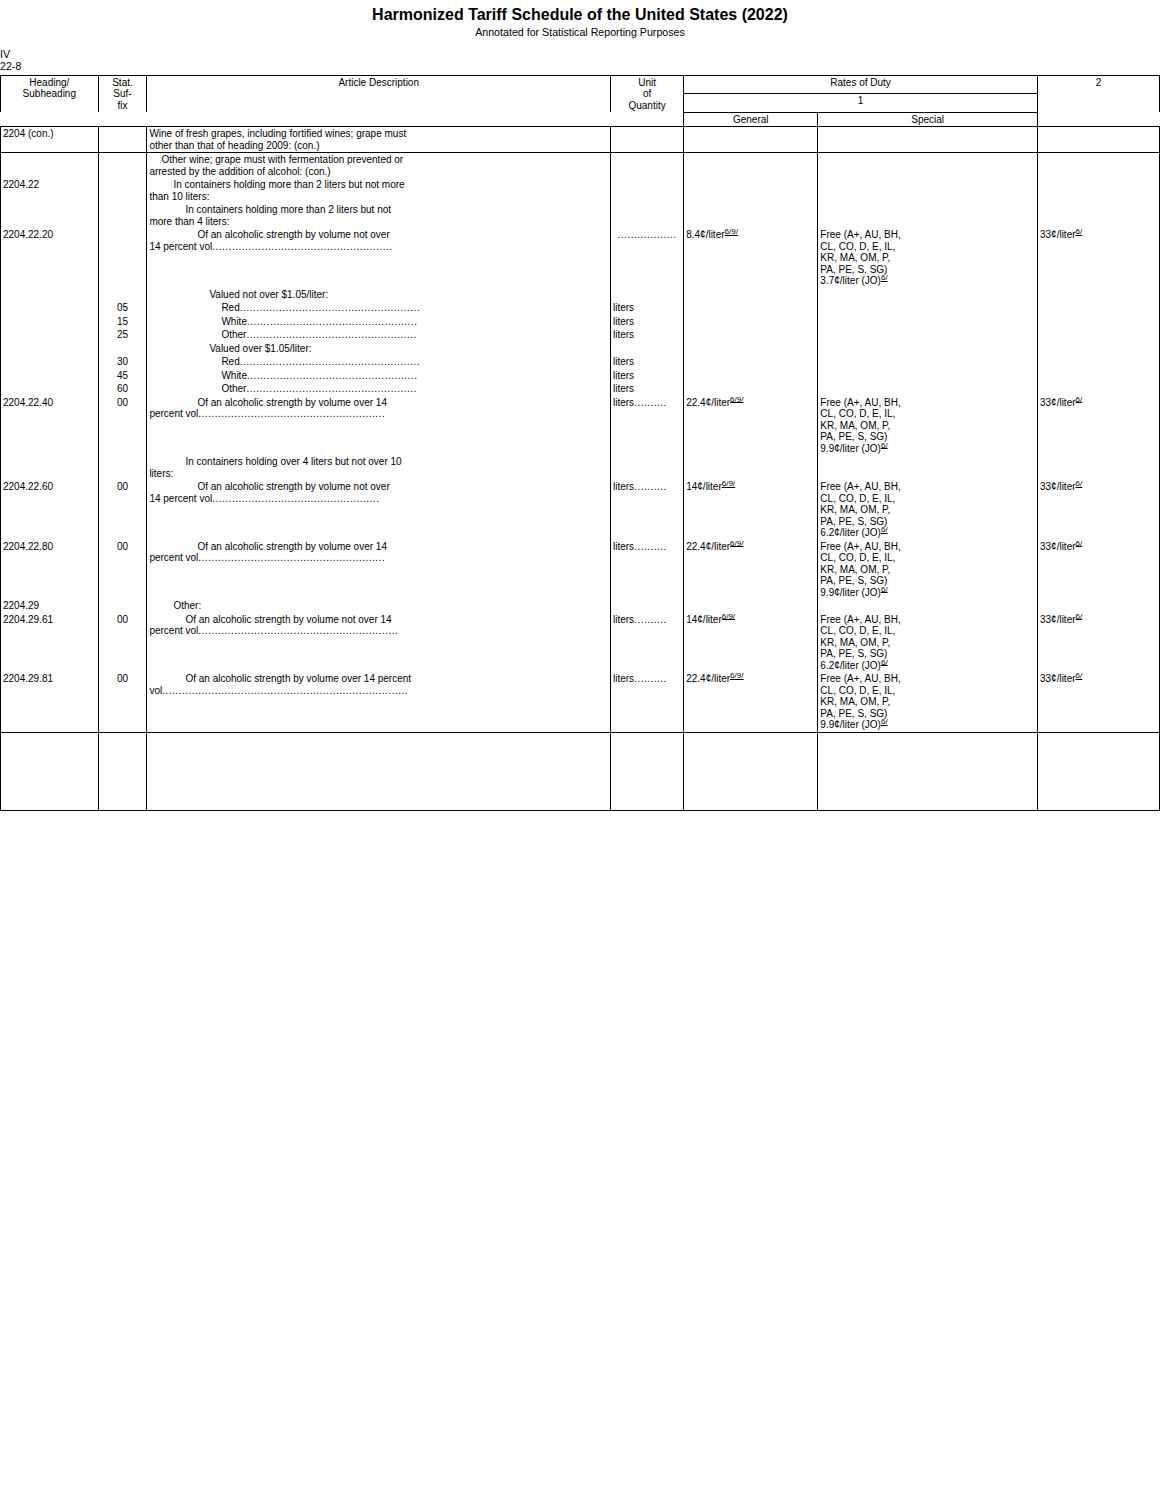Harmonized Tariff Schedule of the United States (2022)
Annotated for Statistical Reporting Purposes
IV
22-8
| Heading/ Subheading | Stat. Suf- fix | Article Description | Unit of Quantity | Rates of Duty | 2 |
| --- | --- | --- | --- | --- | --- |
| 1 |
| | | | | General | Special | |
| 2204 (con.) | | Wine of fresh grapes, including fortified wines; grape must other than that of heading 2009: (con.) | | | | |
| | | Other wine; grape must with fermentation prevented or arrested by the addition of alcohol: (con.) | | | | |
| 2204.22 | | In containers holding more than 2 liters but not more than 10 liters: | | | | |
| | | In containers holding more than 2 liters but not more than 4 liters: | | | | |
| 2204.22.20 | | Of an alcoholic strength by volume not over 14 percent vol ....................................................... | .................. | 8.4¢/liter 6/9/ | Free (A+, AU, BH, CL, CO, D, E, IL, KR, MA, OM, P, PA, PE, S, SG) 3.7¢/liter (JO) 6/ | 33¢/liter 6/ |
| | | Valued not over $1.05/liter: | | | | |
| | 05 | Red ....................................................... | liters | | | |
| | 15 | White .................................................... | liters | | | |
| | 25 | Other .................................................... | liters | | | |
| | | Valued over $1.05/liter: | | | | |
| | 30 | Red ....................................................... | liters | | | |
| | 45 | White .................................................... | liters | | | |
| | 60 | Other .................................................... | liters | | | |
| 2204.22.40 | 00 | Of an alcoholic strength by volume over 14 percent vol ......................................................... | liters .......... | 22.4¢/liter 6/9/ | Free (A+, AU, BH, CL, CO, D, E, IL, KR, MA, OM, P, PA, PE, S, SG) 9.9¢/liter (JO) 6/ | 33¢/liter 6/ |
| | | In containers holding over 4 liters but not over 10 liters: | | | | |
| 2204.22.60 | 00 | Of an alcoholic strength by volume not over 14 percent vol ................................................... | liters .......... | 14¢/liter 6/9/ | Free (A+, AU, BH, CL, CO, D, E, IL, KR, MA, OM, P, PA, PE, S, SG) 6.2¢/liter (JO) 6/ | 33¢/liter 6/ |
| 2204.22.80 | 00 | Of an alcoholic strength by volume over 14 percent vol ......................................................... | liters .......... | 22.4¢/liter 6/9/ | Free (A+, AU, BH, CL, CO, D, E, IL, KR, MA, OM, P, PA, PE, S, SG) 9.9¢/liter (JO) 6/ | 33¢/liter 6/ |
| 2204.29 | | Other: | | | | |
| 2204.29.61 | 00 | Of an alcoholic strength by volume not over 14 percent vol ............................................................. | liters .......... | 14¢/liter 6/9/ | Free (A+, AU, BH, CL, CO, D, E, IL, KR, MA, OM, P, PA, PE, S, SG) 6.2¢/liter (JO) 6/ | 33¢/liter 6/ |
| 2204.29.81 | 00 | Of an alcoholic strength by volume over 14 percent vol ........................................................................... | liters .......... | 22.4¢/liter 6/9/ | Free (A+, AU, BH, CL, CO, D, E, IL, KR, MA, OM, P, PA, PE, S, SG) 9.9¢/liter (JO) 6/ | 33¢/liter 6/ |